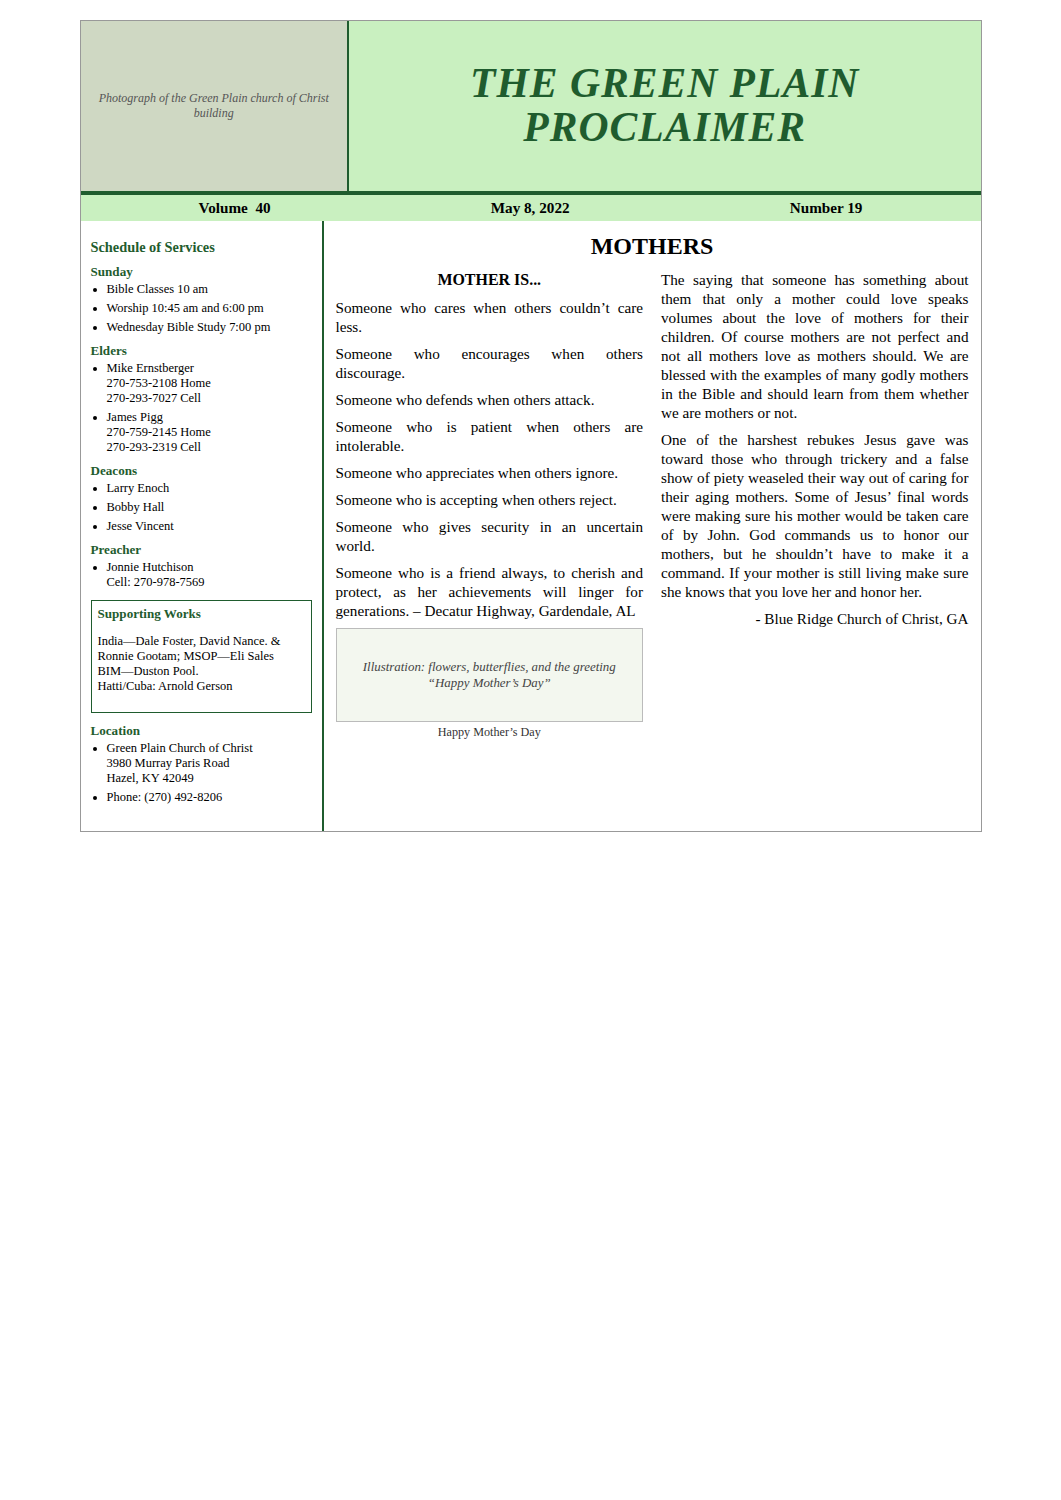Photograph of the Green Plain church of Christ building
THE GREEN PLAIN
PROCLAIMER
Volume 40 May 8, 2022 Number 19
Schedule of Services
Sunday
Bible Classes 10 am
Worship 10:45 am and 6:00 pm
Wednesday Bible Study 7:00 pm
Elders
Mike Ernstberger
270-753-2108 Home
270-293-7027 Cell
James Pigg
270-759-2145 Home
270-293-2319 Cell
Deacons
Larry Enoch
Bobby Hall
Jesse Vincent
Preacher
Jonnie Hutchison
Cell: 270-978-7569
Supporting Works
India—Dale Foster, David Nance. & Ronnie Gootam; MSOP—Eli Sales
BIM—Duston Pool.
Hatti/Cuba: Arnold Gerson
Location
Green Plain Church of Christ
3980 Murray Paris Road
Hazel, KY 42049
Phone: (270) 492-8206
MOTHERS
MOTHER IS...
Someone who cares when others couldn’t care less.
Someone who encourages when others discourage.
Someone who defends when others attack.
Someone who is patient when others are intolerable.
Someone who appreciates when others ignore.
Someone who is accepting when others reject.
Someone who gives security in an uncertain world.
Someone who is a friend always, to cherish and protect, as her achievements will linger for generations. – Decatur Highway, Gardendale, AL
Illustration: flowers, butterflies, and the greeting “Happy Mother’s Day”
Happy Mother’s Day
The saying that someone has something about them that only a mother could love speaks volumes about the love of mothers for their children. Of course mothers are not perfect and not all mothers love as mothers should. We are blessed with the examples of many godly mothers in the Bible and should learn from them whether we are mothers or not.
One of the harshest rebukes Jesus gave was toward those who through trickery and a false show of piety weaseled their way out of caring for their aging mothers. Some of Jesus’ final words were making sure his mother would be taken care of by John. God commands us to honor our mothers, but he shouldn’t have to make it a command. If your mother is still living make sure she knows that you love her and honor her.
- Blue Ridge Church of Christ, GA